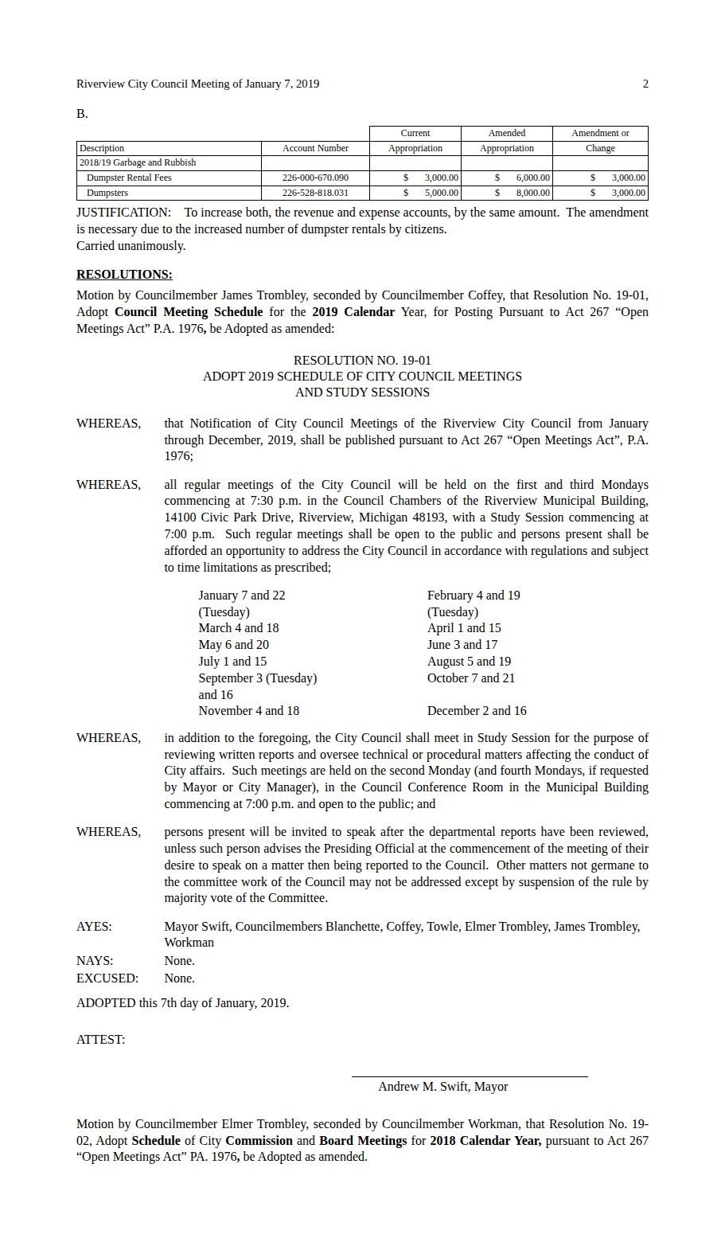Riverview City Council Meeting of January 7, 2019
2
B.
| | | Current | Amended | Amendment or |
| --- | --- | --- | --- | --- |
| Description | Account Number | Appropriation | Appropriation | Change |
| 2018/19 Garbage and Rubbish | | | | |
| Dumpster Rental Fees | 226-000-670.090 | $ 3,000.00 | $ 6,000.00 | $ 3,000.00 |
| Dumpsters | 226-528-818.031 | $ 5,000.00 | $ 8,000.00 | $ 3,000.00 |
JUSTIFICATION: To increase both, the revenue and expense accounts, by the same amount. The amendment is necessary due to the increased number of dumpster rentals by citizens.
Carried unanimously.
RESOLUTIONS:
Motion by Councilmember James Trombley, seconded by Councilmember Coffey, that Resolution No. 19-01, Adopt Council Meeting Schedule for the 2019 Calendar Year, for Posting Pursuant to Act 267 “Open Meetings Act” P.A. 1976, be Adopted as amended:
RESOLUTION NO. 19-01
ADOPT 2019 SCHEDULE OF CITY COUNCIL MEETINGS
AND STUDY SESSIONS
WHEREAS,
that Notification of City Council Meetings of the Riverview City Council from January through December, 2019, shall be published pursuant to Act 267 “Open Meetings Act”, P.A. 1976;
WHEREAS,
all regular meetings of the City Council will be held on the first and third Mondays commencing at 7:30 p.m. in the Council Chambers of the Riverview Municipal Building, 14100 Civic Park Drive, Riverview, Michigan 48193, with a Study Session commencing at 7:00 p.m. Such regular meetings shall be open to the public and persons present shall be afforded an opportunity to address the City Council in accordance with regulations and subject to time limitations as prescribed;
| January 7 and 22 (Tuesday) | February 4 and 19 (Tuesday) |
| March 4 and 18 | April 1 and 15 |
| May 6 and 20 | June 3 and 17 |
| July 1 and 15 | August 5 and 19 |
| September 3 (Tuesday) and 16 | October 7 and 21 |
| November 4 and 18 | December 2 and 16 |
WHEREAS,
in addition to the foregoing, the City Council shall meet in Study Session for the purpose of reviewing written reports and oversee technical or procedural matters affecting the conduct of City affairs. Such meetings are held on the second Monday (and fourth Mondays, if requested by Mayor or City Manager), in the Council Conference Room in the Municipal Building commencing at 7:00 p.m. and open to the public; and
WHEREAS,
persons present will be invited to speak after the departmental reports have been reviewed, unless such person advises the Presiding Official at the commencement of the meeting of their desire to speak on a matter then being reported to the Council. Other matters not germane to the committee work of the Council may not be addressed except by suspension of the rule by majority vote of the Committee.
AYES:
Mayor Swift, Councilmembers Blanchette, Coffey, Towle, Elmer Trombley, James Trombley, Workman
NAYS:
None.
EXCUSED:
None.
ADOPTED this 7th day of January, 2019.
ATTEST:
Andrew M. Swift, Mayor
Motion by Councilmember Elmer Trombley, seconded by Councilmember Workman, that Resolution No. 19-02, Adopt Schedule of City Commission and Board Meetings for 2018 Calendar Year, pursuant to Act 267 “Open Meetings Act” PA. 1976, be Adopted as amended.